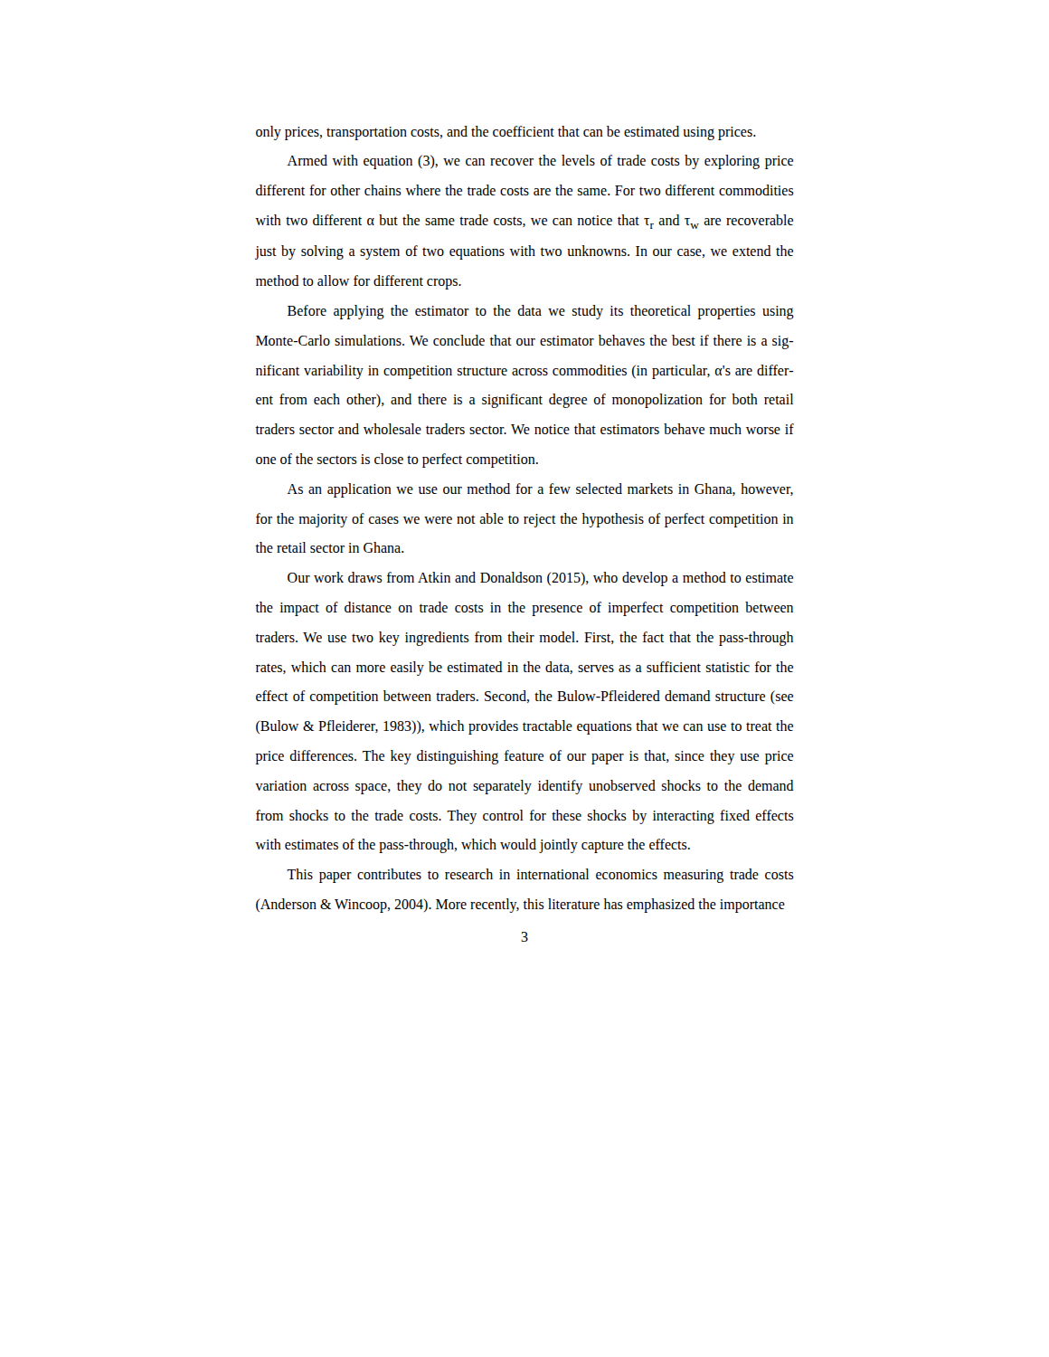only prices, transportation costs, and the coefficient that can be estimated using prices.
Armed with equation (3), we can recover the levels of trade costs by exploring price different for other chains where the trade costs are the same. For two different commodities with two different α but the same trade costs, we can notice that τr and τw are recoverable just by solving a system of two equations with two unknowns. In our case, we extend the method to allow for different crops.
Before applying the estimator to the data we study its theoretical properties using Monte-Carlo simulations. We conclude that our estimator behaves the best if there is a significant variability in competition structure across commodities (in particular, α's are different from each other), and there is a significant degree of monopolization for both retail traders sector and wholesale traders sector. We notice that estimators behave much worse if one of the sectors is close to perfect competition.
As an application we use our method for a few selected markets in Ghana, however, for the majority of cases we were not able to reject the hypothesis of perfect competition in the retail sector in Ghana.
Our work draws from Atkin and Donaldson (2015), who develop a method to estimate the impact of distance on trade costs in the presence of imperfect competition between traders. We use two key ingredients from their model. First, the fact that the pass-through rates, which can more easily be estimated in the data, serves as a sufficient statistic for the effect of competition between traders. Second, the Bulow-Pfleidered demand structure (see (Bulow & Pfleiderer, 1983)), which provides tractable equations that we can use to treat the price differences. The key distinguishing feature of our paper is that, since they use price variation across space, they do not separately identify unobserved shocks to the demand from shocks to the trade costs. They control for these shocks by interacting fixed effects with estimates of the pass-through, which would jointly capture the effects.
This paper contributes to research in international economics measuring trade costs (Anderson & Wincoop, 2004). More recently, this literature has emphasized the importance
3